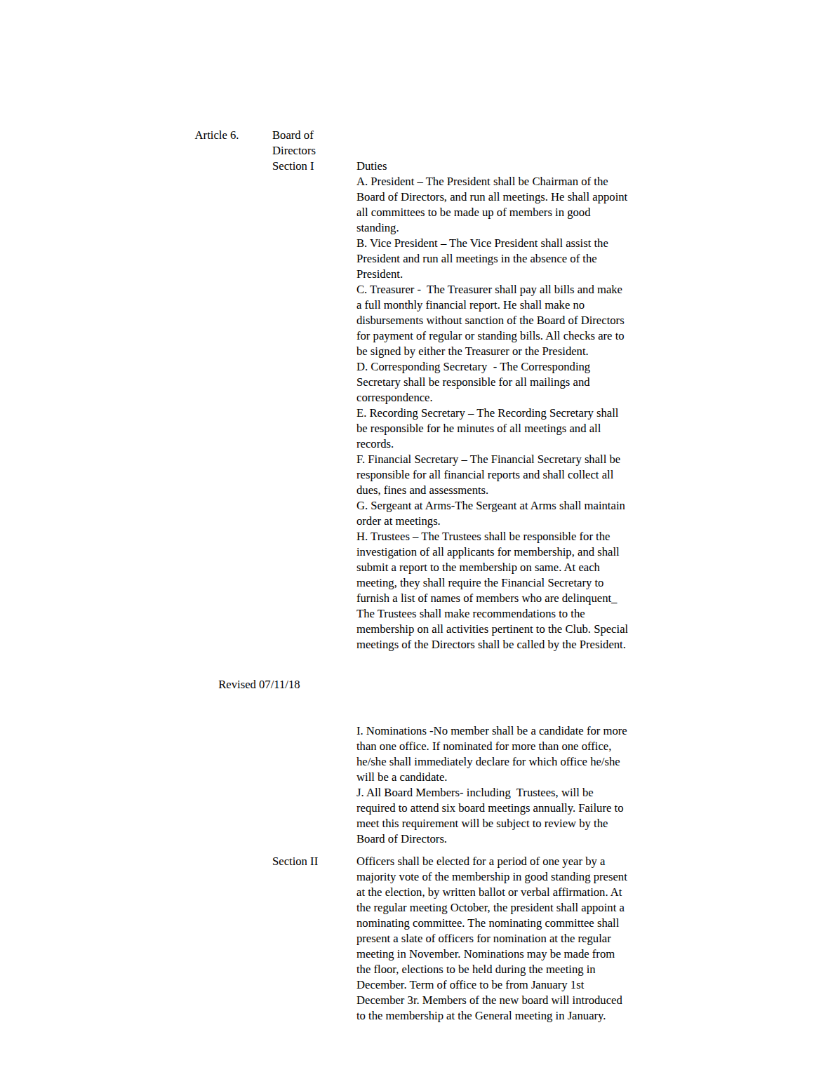Article 6.
Board of Directors
Section I
Duties
A. President – The President shall be Chairman of the Board of Directors, and run all meetings. He shall appoint all committees to be made up of members in good standing.
B. Vice President – The Vice President shall assist the President and run all meetings in the absence of the President.
C. Treasurer - The Treasurer shall pay all bills and make a full monthly financial report. He shall make no disbursements without sanction of the Board of Directors for payment of regular or standing bills. All checks are to be signed by either the Treasurer or the President.
D. Corresponding Secretary - The Corresponding Secretary shall be responsible for all mailings and correspondence.
E. Recording Secretary – The Recording Secretary shall be responsible for he minutes of all meetings and all records.
F. Financial Secretary – The Financial Secretary shall be responsible for all financial reports and shall collect all dues, fines and assessments.
G. Sergeant at Arms-The Sergeant at Arms shall maintain order at meetings.
H. Trustees – The Trustees shall be responsible for the investigation of all applicants for membership, and shall submit a report to the membership on same. At each meeting, they shall require the Financial Secretary to furnish a list of names of members who are delinquent_ The Trustees shall make recommendations to the membership on all activities pertinent to the Club. Special meetings of the Directors shall be called by the President.
Revised 07/11/18
I. Nominations -No member shall be a candidate for more than one office. If nominated for more than one office, he/she shall immediately declare for which office he/she will be a candidate.
J. All Board Members- including Trustees, will be required to attend six board meetings annually. Failure to meet this requirement will be subject to review by the Board of Directors.
Section II
Officers shall be elected for a period of one year by a majority vote of the membership in good standing present at the election, by written ballot or verbal affirmation. At the regular meeting October, the president shall appoint a nominating committee. The nominating committee shall present a slate of officers for nomination at the regular meeting in November. Nominations may be made from the floor, elections to be held during the meeting in December. Term of office to be from January 1st December 3r. Members of the new board will introduced to the membership at the General meeting in January.